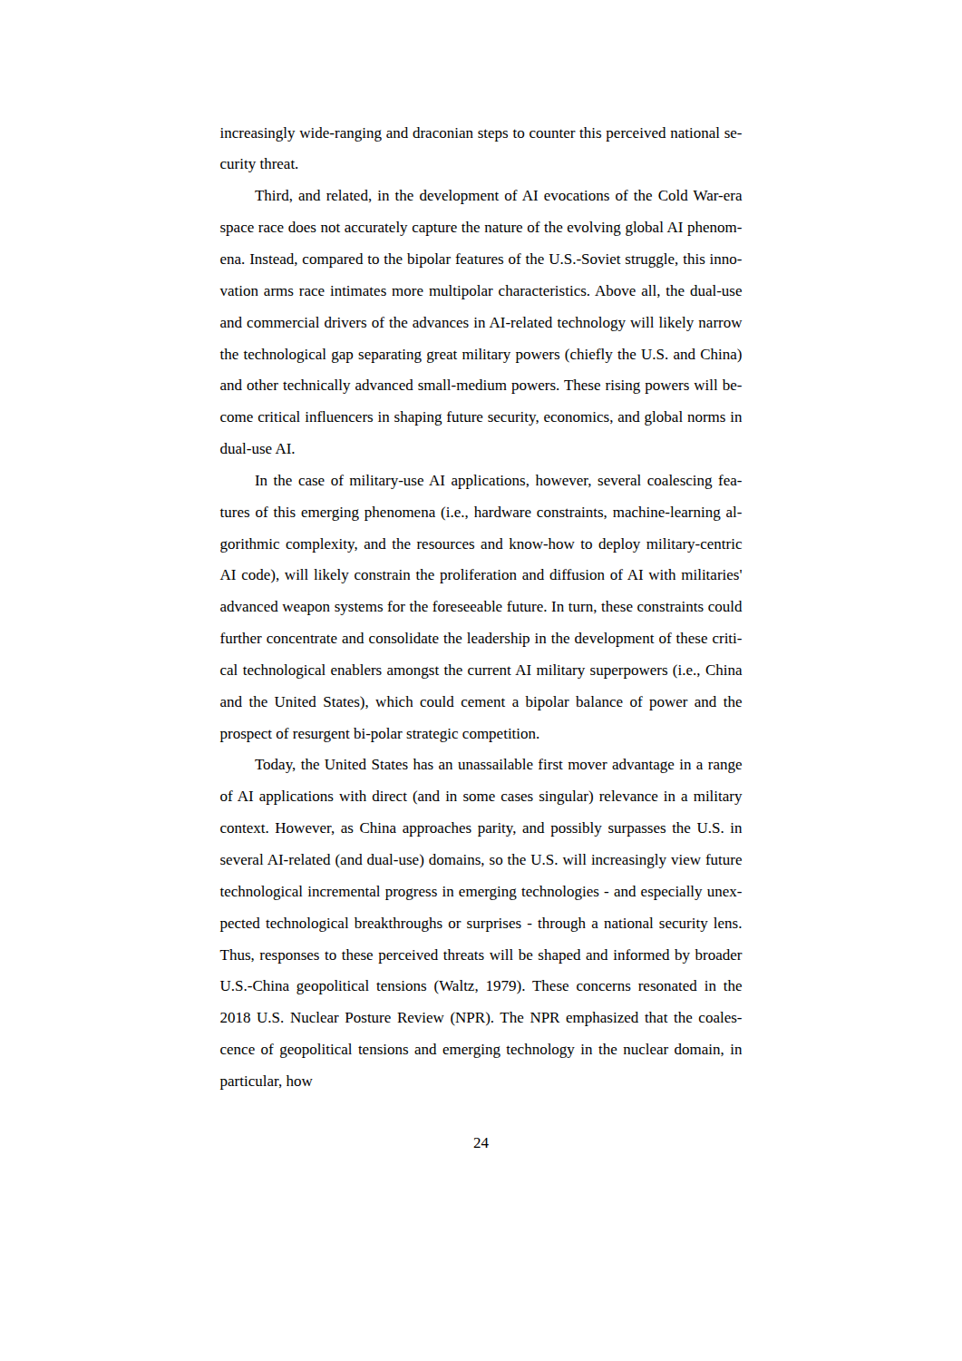increasingly wide-ranging and draconian steps to counter this perceived national security threat.
Third, and related, in the development of AI evocations of the Cold War-era space race does not accurately capture the nature of the evolving global AI phenomena. Instead, compared to the bipolar features of the U.S.-Soviet struggle, this innovation arms race intimates more multipolar characteristics. Above all, the dual-use and commercial drivers of the advances in AI-related technology will likely narrow the technological gap separating great military powers (chiefly the U.S. and China) and other technically advanced small-medium powers. These rising powers will become critical influencers in shaping future security, economics, and global norms in dual-use AI.
In the case of military-use AI applications, however, several coalescing features of this emerging phenomena (i.e., hardware constraints, machine-learning algorithmic complexity, and the resources and know-how to deploy military-centric AI code), will likely constrain the proliferation and diffusion of AI with militaries' advanced weapon systems for the foreseeable future. In turn, these constraints could further concentrate and consolidate the leadership in the development of these critical technological enablers amongst the current AI military superpowers (i.e., China and the United States), which could cement a bipolar balance of power and the prospect of resurgent bi-polar strategic competition.
Today, the United States has an unassailable first mover advantage in a range of AI applications with direct (and in some cases singular) relevance in a military context. However, as China approaches parity, and possibly surpasses the U.S. in several AI-related (and dual-use) domains, so the U.S. will increasingly view future technological incremental progress in emerging technologies - and especially unexpected technological breakthroughs or surprises - through a national security lens. Thus, responses to these perceived threats will be shaped and informed by broader U.S.-China geopolitical tensions (Waltz, 1979). These concerns resonated in the 2018 U.S. Nuclear Posture Review (NPR). The NPR emphasized that the coalescence of geopolitical tensions and emerging technology in the nuclear domain, in particular, how
24